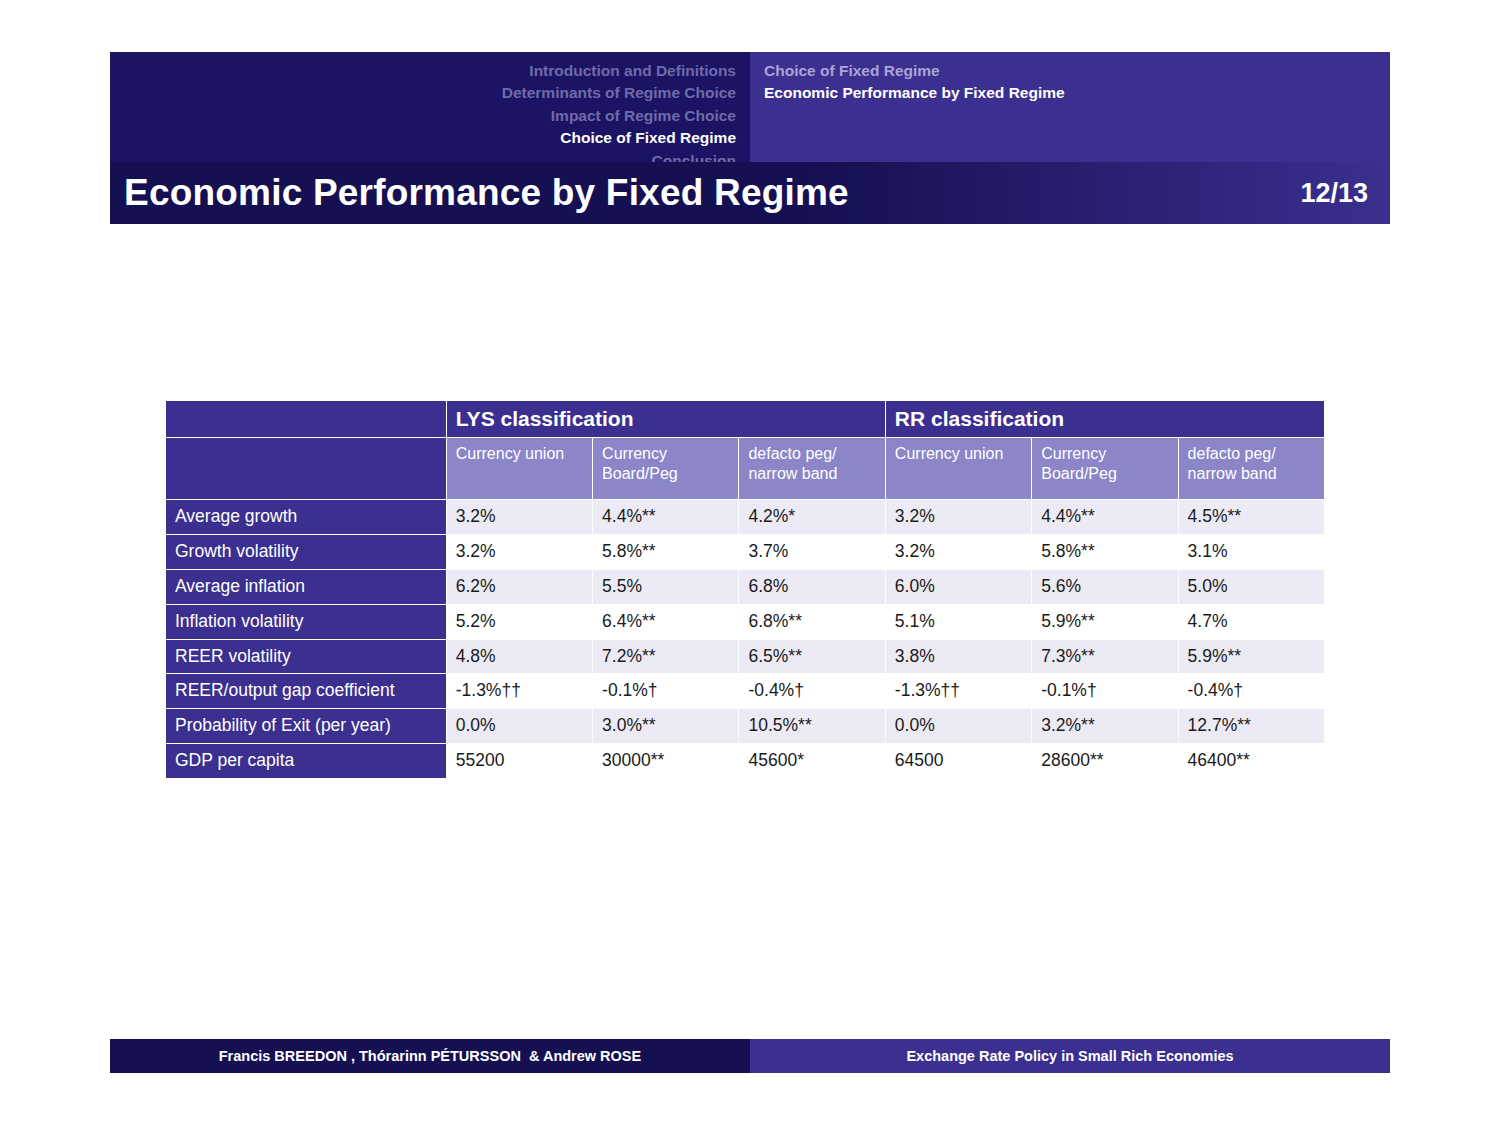Introduction and Definitions
Determinants of Regime Choice
Impact of Regime Choice
Choice of Fixed Regime
Conclusion
Choice of Fixed Regime
Economic Performance by Fixed Regime
Economic Performance by Fixed Regime
12/13
| | LYS classification | RR classification |
| --- | --- | --- |
| | Currency union | Currency Board/Peg | defacto peg/ narrow band | Currency union | Currency Board/Peg | defacto peg/ narrow band |
| Average growth | 3.2% | 4.4%** | 4.2%* | 3.2% | 4.4%** | 4.5%** |
| Growth volatility | 3.2% | 5.8%** | 3.7% | 3.2% | 5.8%** | 3.1% |
| Average inflation | 6.2% | 5.5% | 6.8% | 6.0% | 5.6% | 5.0% |
| Inflation volatility | 5.2% | 6.4%** | 6.8%** | 5.1% | 5.9%** | 4.7% |
| REER volatility | 4.8% | 7.2%** | 6.5%** | 3.8% | 7.3%** | 5.9%** |
| REER/output gap coefficient | -1.3%†† | -0.1%† | -0.4%† | -1.3%†† | -0.1%† | -0.4%† |
| Probability of Exit (per year) | 0.0% | 3.0%** | 10.5%** | 0.0% | 3.2%** | 12.7%** |
| GDP per capita | 55200 | 30000** | 45600* | 64500 | 28600** | 46400** |
Francis BREEDON , Thórarinn PÉTURSSON & Andrew ROSE
Exchange Rate Policy in Small Rich Economies